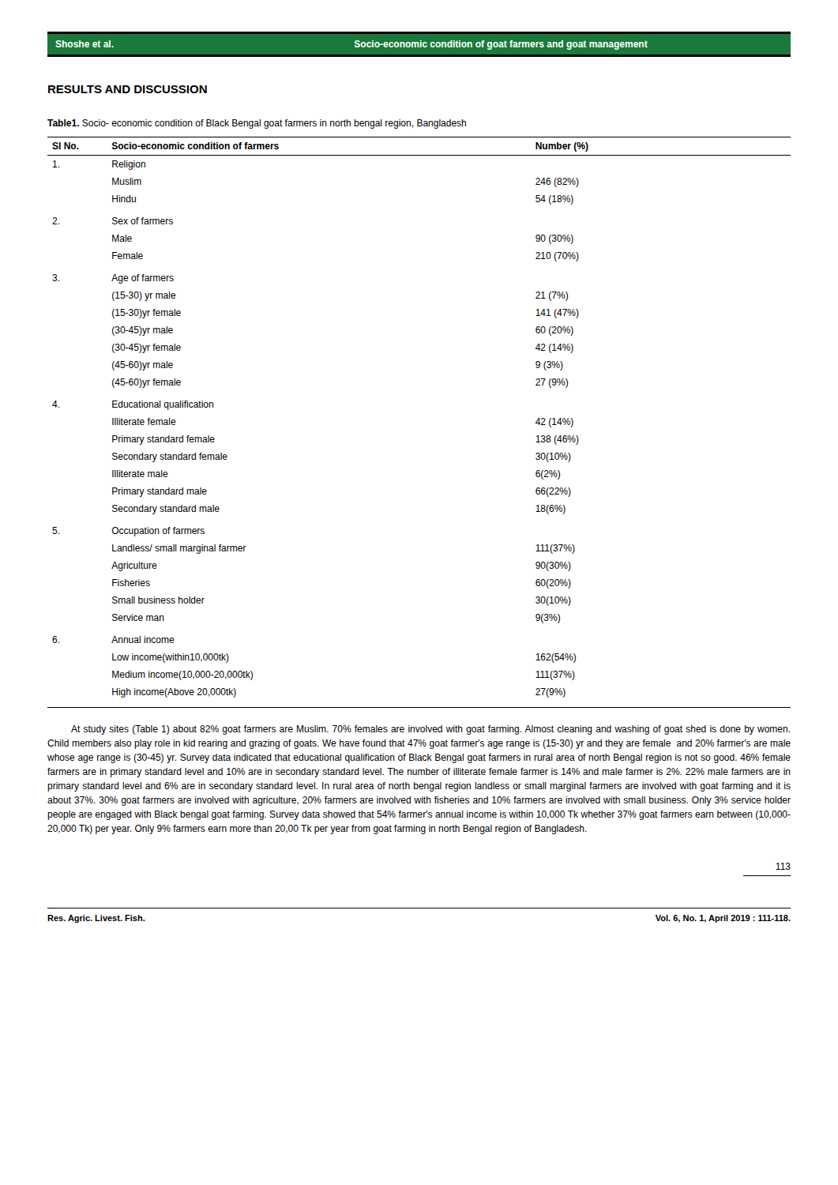Shoshe et al.
Socio-economic condition of goat farmers and goat management
RESULTS AND DISCUSSION
Table1. Socio- economic condition of Black Bengal goat farmers in north bengal region, Bangladesh
| Sl No. | Socio-economic condition of farmers | Number (%) |
| --- | --- | --- |
| 1. | Religion | |
| | Muslim | 246 (82%) |
| | Hindu | 54 (18%) |
| 2. | Sex of farmers | |
| | Male | 90 (30%) |
| | Female | 210 (70%) |
| 3. | Age of farmers | |
| | (15-30) yr male | 21 (7%) |
| | (15-30)yr female | 141 (47%) |
| | (30-45)yr male | 60 (20%) |
| | (30-45)yr female | 42 (14%) |
| | (45-60)yr male | 9 (3%) |
| | (45-60)yr female | 27 (9%) |
| 4. | Educational qualification | |
| | Illiterate female | 42 (14%) |
| | Primary standard female | 138 (46%) |
| | Secondary standard female | 30(10%) |
| | Illiterate male | 6(2%) |
| | Primary standard male | 66(22%) |
| | Secondary standard male | 18(6%) |
| 5. | Occupation of farmers | |
| | Landless/ small marginal farmer | 111(37%) |
| | Agriculture | 90(30%) |
| | Fisheries | 60(20%) |
| | Small business holder | 30(10%) |
| | Service man | 9(3%) |
| 6. | Annual income | |
| | Low income(within10,000tk) | 162(54%) |
| | Medium income(10,000-20,000tk) | 111(37%) |
| | High income(Above 20,000tk) | 27(9%) |
At study sites (Table 1) about 82% goat farmers are Muslim. 70% females are involved with goat farming. Almost cleaning and washing of goat shed is done by women. Child members also play role in kid rearing and grazing of goats. We have found that 47% goat farmer's age range is (15-30) yr and they are female and 20% farmer's are male whose age range is (30-45) yr. Survey data indicated that educational qualification of Black Bengal goat farmers in rural area of north Bengal region is not so good. 46% female farmers are in primary standard level and 10% are in secondary standard level. The number of illiterate female farmer is 14% and male farmer is 2%. 22% male farmers are in primary standard level and 6% are in secondary standard level. In rural area of north bengal region landless or small marginal farmers are involved with goat farming and it is about 37%. 30% goat farmers are involved with agriculture, 20% farmers are involved with fisheries and 10% farmers are involved with small business. Only 3% service holder people are engaged with Black bengal goat farming. Survey data showed that 54% farmer's annual income is within 10,000 Tk whether 37% goat farmers earn between (10,000-20,000 Tk) per year. Only 9% farmers earn more than 20,00 Tk per year from goat farming in north Bengal region of Bangladesh.
113
Res. Agric. Livest. Fish. Vol. 6, No. 1, April 2019 : 111-118.